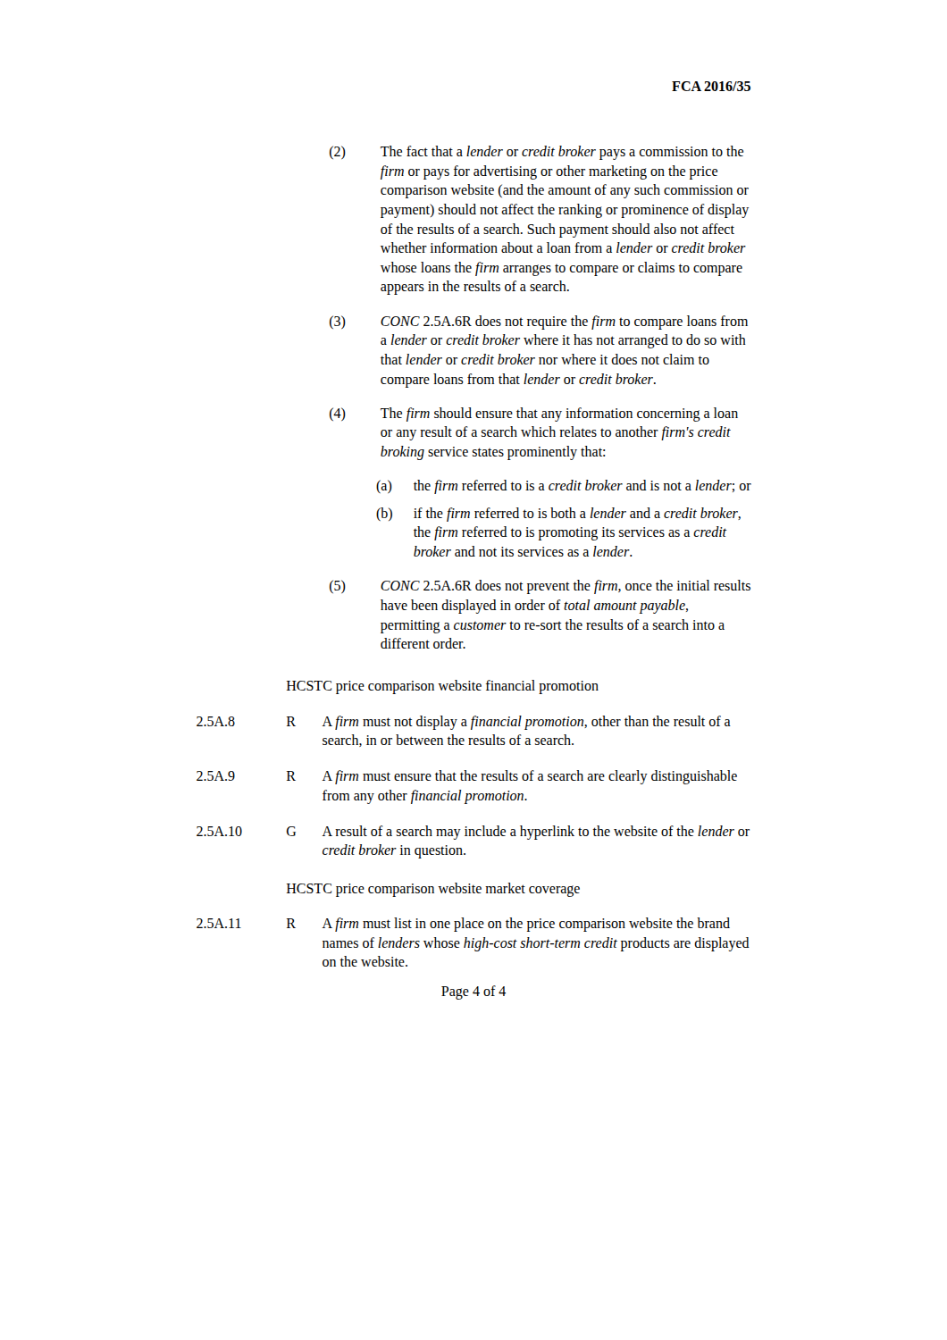FCA 2016/35
(2)
The fact that a lender or credit broker pays a commission to the firm or pays for advertising or other marketing on the price comparison website (and the amount of any such commission or payment) should not affect the ranking or prominence of display of the results of a search. Such payment should also not affect whether information about a loan from a lender or credit broker whose loans the firm arranges to compare or claims to compare appears in the results of a search.
(3)
CONC 2.5A.6R does not require the firm to compare loans from a lender or credit broker where it has not arranged to do so with that lender or credit broker nor where it does not claim to compare loans from that lender or credit broker.
(4)
The firm should ensure that any information concerning a loan or any result of a search which relates to another firm's credit broking service states prominently that:
(a)
the firm referred to is a credit broker and is not a lender; or
(b)
if the firm referred to is both a lender and a credit broker, the firm referred to is promoting its services as a credit broker and not its services as a lender.
(5)
CONC 2.5A.6R does not prevent the firm, once the initial results have been displayed in order of total amount payable, permitting a customer to re-sort the results of a search into a different order.
HCSTC price comparison website financial promotion
2.5A.8
R
A firm must not display a financial promotion, other than the result of a search, in or between the results of a search.
2.5A.9
R
A firm must ensure that the results of a search are clearly distinguishable from any other financial promotion.
2.5A.10
G
A result of a search may include a hyperlink to the website of the lender or credit broker in question.
HCSTC price comparison website market coverage
2.5A.11
R
A firm must list in one place on the price comparison website the brand names of lenders whose high-cost short-term credit products are displayed on the website.
Page 4 of 4